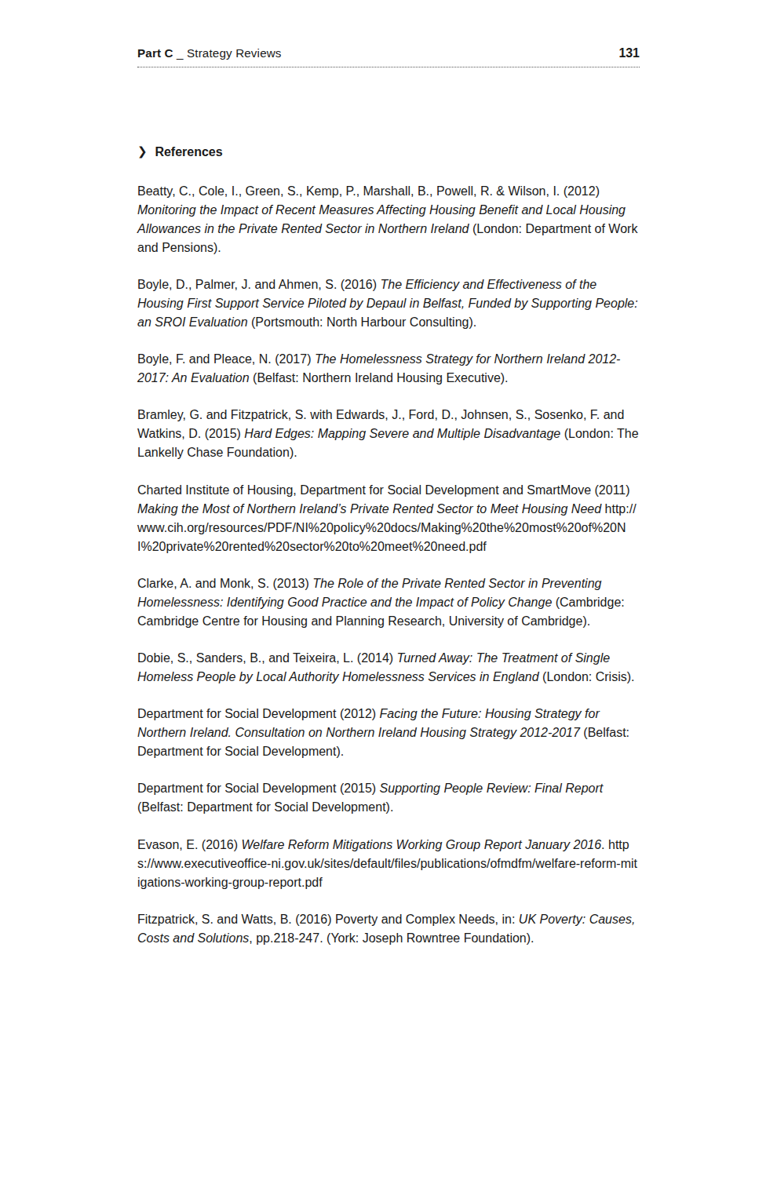Part C _ Strategy Reviews
131
References
Beatty, C., Cole, I., Green, S., Kemp, P., Marshall, B., Powell, R. & Wilson, I. (2012) Monitoring the Impact of Recent Measures Affecting Housing Benefit and Local Housing Allowances in the Private Rented Sector in Northern Ireland (London: Department of Work and Pensions).
Boyle, D., Palmer, J. and Ahmen, S. (2016) The Efficiency and Effectiveness of the Housing First Support Service Piloted by Depaul in Belfast, Funded by Supporting People: an SROI Evaluation (Portsmouth: North Harbour Consulting).
Boyle, F. and Pleace, N. (2017) The Homelessness Strategy for Northern Ireland 2012-2017: An Evaluation (Belfast: Northern Ireland Housing Executive).
Bramley, G. and Fitzpatrick, S. with Edwards, J., Ford, D., Johnsen, S., Sosenko, F. and Watkins, D. (2015) Hard Edges: Mapping Severe and Multiple Disadvantage (London: The Lankelly Chase Foundation).
Charted Institute of Housing, Department for Social Development and SmartMove (2011) Making the Most of Northern Ireland’s Private Rented Sector to Meet Housing Need http://www.cih.org/resources/PDF/NI%20policy%20docs/Making%20the%20most%20of%20NI%20private%20rented%20sector%20to%20meet%20need.pdf
Clarke, A. and Monk, S. (2013) The Role of the Private Rented Sector in Preventing Homelessness: Identifying Good Practice and the Impact of Policy Change (Cambridge: Cambridge Centre for Housing and Planning Research, University of Cambridge).
Dobie, S., Sanders, B., and Teixeira, L. (2014) Turned Away: The Treatment of Single Homeless People by Local Authority Homelessness Services in England (London: Crisis).
Department for Social Development (2012) Facing the Future: Housing Strategy for Northern Ireland. Consultation on Northern Ireland Housing Strategy 2012-2017 (Belfast: Department for Social Development).
Department for Social Development (2015) Supporting People Review: Final Report (Belfast: Department for Social Development).
Evason, E. (2016) Welfare Reform Mitigations Working Group Report January 2016. https://www.executiveoffice-ni.gov.uk/sites/default/files/publications/ofmdfm/welfare-reform-mitigations-working-group-report.pdf
Fitzpatrick, S. and Watts, B. (2016) Poverty and Complex Needs, in: UK Poverty: Causes, Costs and Solutions, pp.218-247. (York: Joseph Rowntree Foundation).